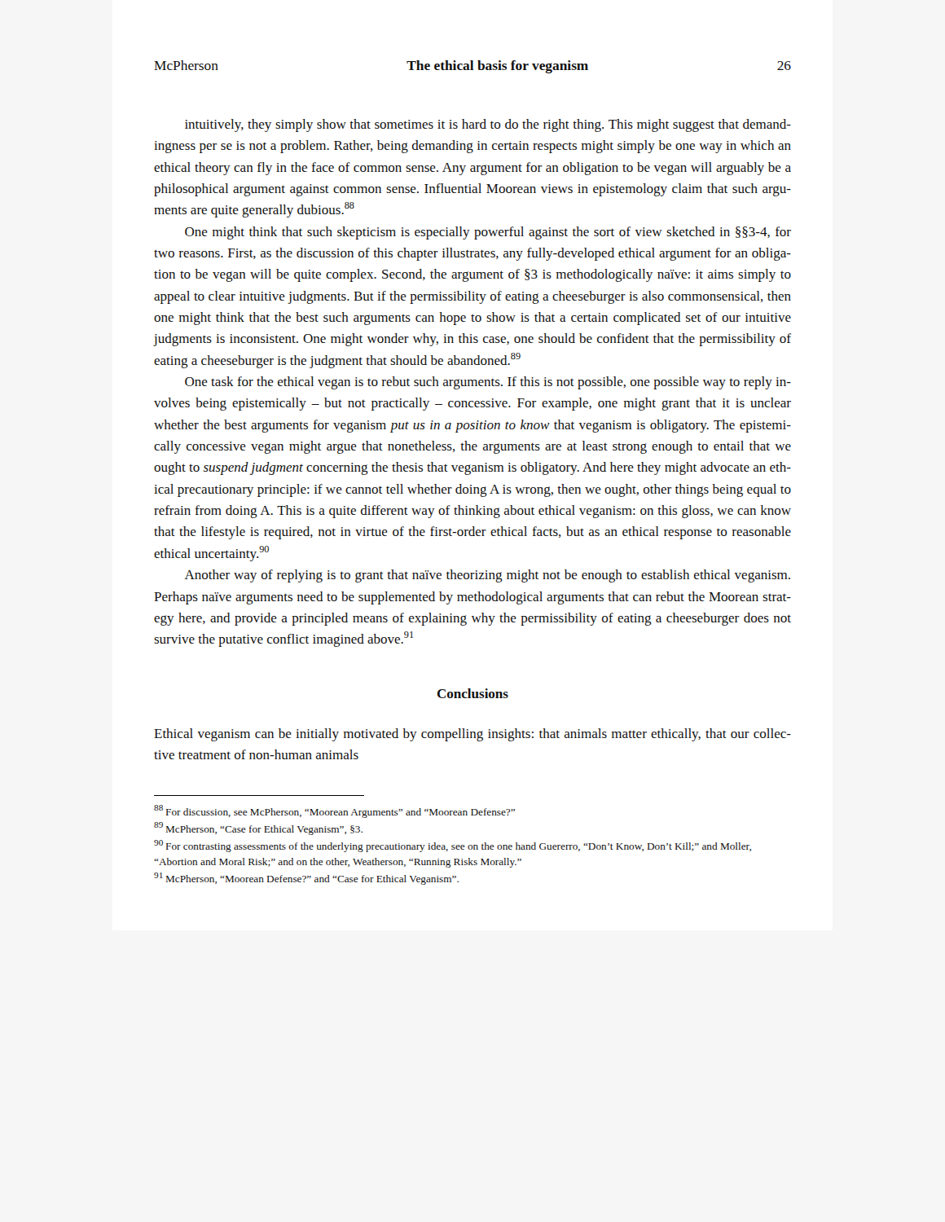McPherson The ethical basis for veganism 26
intuitively, they simply show that sometimes it is hard to do the right thing. This might suggest that demandingness per se is not a problem. Rather, being demanding in certain respects might simply be one way in which an ethical theory can fly in the face of common sense. Any argument for an obligation to be vegan will arguably be a philosophical argument against common sense. Influential Moorean views in epistemology claim that such arguments are quite generally dubious.88
One might think that such skepticism is especially powerful against the sort of view sketched in §§3-4, for two reasons. First, as the discussion of this chapter illustrates, any fully-developed ethical argument for an obligation to be vegan will be quite complex. Second, the argument of §3 is methodologically naïve: it aims simply to appeal to clear intuitive judgments. But if the permissibility of eating a cheeseburger is also commonsensical, then one might think that the best such arguments can hope to show is that a certain complicated set of our intuitive judgments is inconsistent. One might wonder why, in this case, one should be confident that the permissibility of eating a cheeseburger is the judgment that should be abandoned.89
One task for the ethical vegan is to rebut such arguments. If this is not possible, one possible way to reply involves being epistemically – but not practically – concessive. For example, one might grant that it is unclear whether the best arguments for veganism put us in a position to know that veganism is obligatory. The epistemically concessive vegan might argue that nonetheless, the arguments are at least strong enough to entail that we ought to suspend judgment concerning the thesis that veganism is obligatory. And here they might advocate an ethical precautionary principle: if we cannot tell whether doing A is wrong, then we ought, other things being equal to refrain from doing A. This is a quite different way of thinking about ethical veganism: on this gloss, we can know that the lifestyle is required, not in virtue of the first-order ethical facts, but as an ethical response to reasonable ethical uncertainty.90
Another way of replying is to grant that naïve theorizing might not be enough to establish ethical veganism. Perhaps naïve arguments need to be supplemented by methodological arguments that can rebut the Moorean strategy here, and provide a principled means of explaining why the permissibility of eating a cheeseburger does not survive the putative conflict imagined above.91
Conclusions
Ethical veganism can be initially motivated by compelling insights: that animals matter ethically, that our collective treatment of non-human animals
88 For discussion, see McPherson, “Moorean Arguments” and “Moorean Defense?”
89 McPherson, “Case for Ethical Veganism”, §3.
90 For contrasting assessments of the underlying precautionary idea, see on the one hand Guererro, “Don’t Know, Don’t Kill;” and Moller, “Abortion and Moral Risk;” and on the other, Weatherson, “Running Risks Morally.”
91 McPherson, “Moorean Defense?” and “Case for Ethical Veganism”.